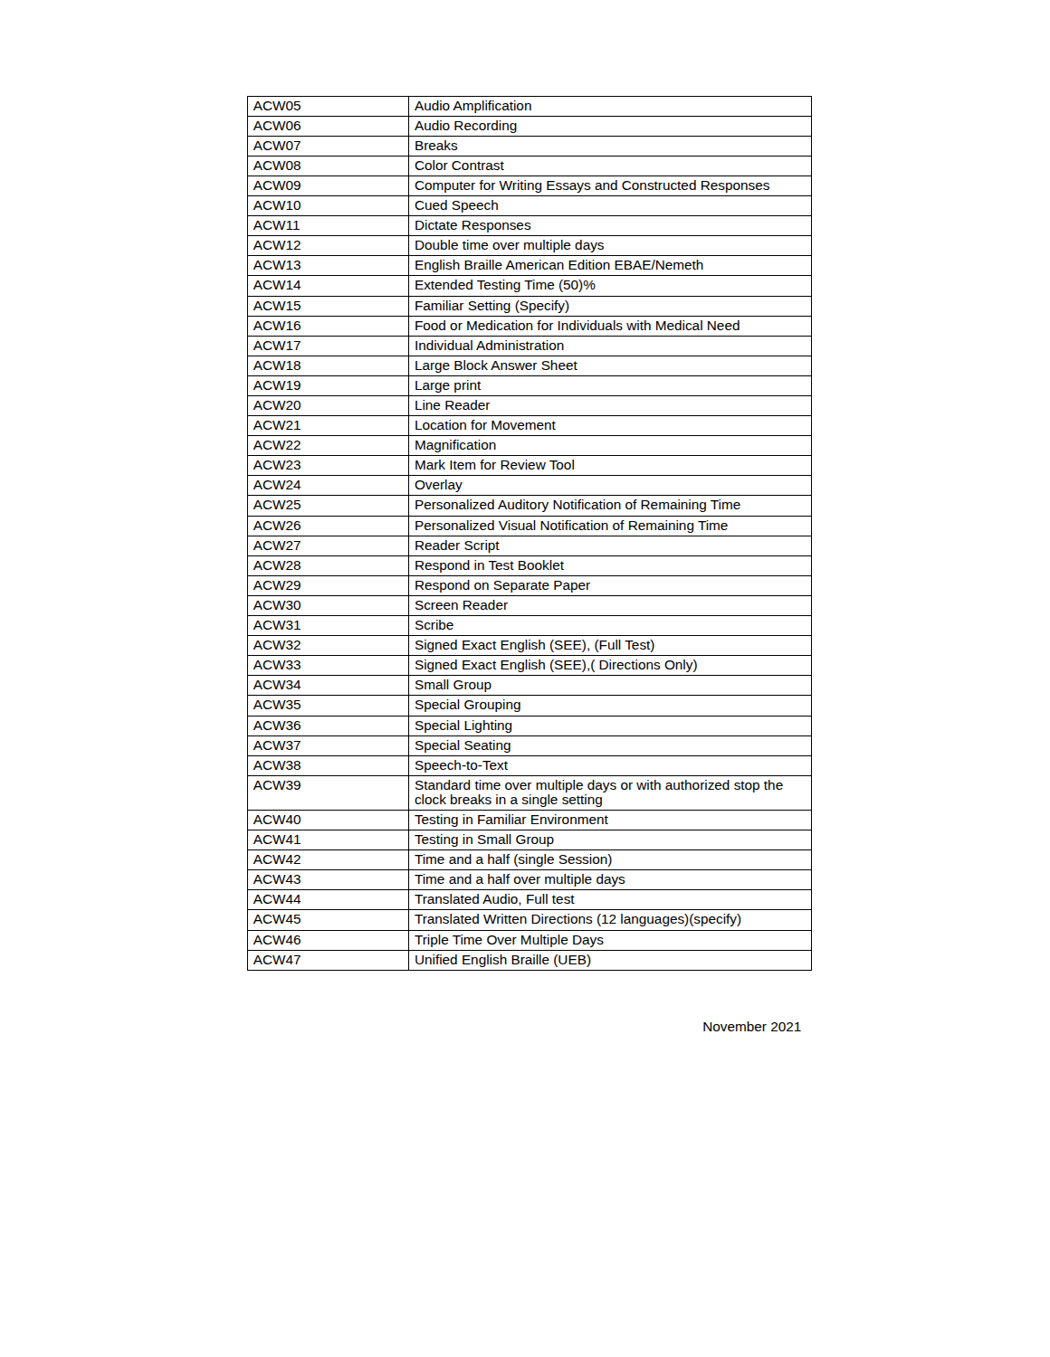| ACW05 | Audio Amplification |
| ACW06 | Audio Recording |
| ACW07 | Breaks |
| ACW08 | Color Contrast |
| ACW09 | Computer for Writing Essays and Constructed Responses |
| ACW10 | Cued Speech |
| ACW11 | Dictate Responses |
| ACW12 | Double time over multiple days |
| ACW13 | English Braille American Edition EBAE/Nemeth |
| ACW14 | Extended Testing Time (50)% |
| ACW15 | Familiar Setting (Specify) |
| ACW16 | Food or Medication for Individuals with Medical Need |
| ACW17 | Individual Administration |
| ACW18 | Large Block Answer Sheet |
| ACW19 | Large print |
| ACW20 | Line Reader |
| ACW21 | Location for Movement |
| ACW22 | Magnification |
| ACW23 | Mark Item for Review Tool |
| ACW24 | Overlay |
| ACW25 | Personalized Auditory Notification of Remaining Time |
| ACW26 | Personalized Visual Notification of Remaining Time |
| ACW27 | Reader Script |
| ACW28 | Respond in Test Booklet |
| ACW29 | Respond on Separate Paper |
| ACW30 | Screen Reader |
| ACW31 | Scribe |
| ACW32 | Signed Exact English (SEE), (Full Test) |
| ACW33 | Signed Exact English (SEE),( Directions Only) |
| ACW34 | Small Group |
| ACW35 | Special Grouping |
| ACW36 | Special Lighting |
| ACW37 | Special Seating |
| ACW38 | Speech-to-Text |
| ACW39 | Standard time over multiple days or with authorized stop the clock breaks in a single setting |
| ACW40 | Testing in Familiar Environment |
| ACW41 | Testing in Small Group |
| ACW42 | Time and a half (single Session) |
| ACW43 | Time and a half over multiple days |
| ACW44 | Translated Audio, Full test |
| ACW45 | Translated Written Directions (12 languages)(specify) |
| ACW46 | Triple Time Over Multiple Days |
| ACW47 | Unified English Braille (UEB) |
November 2021